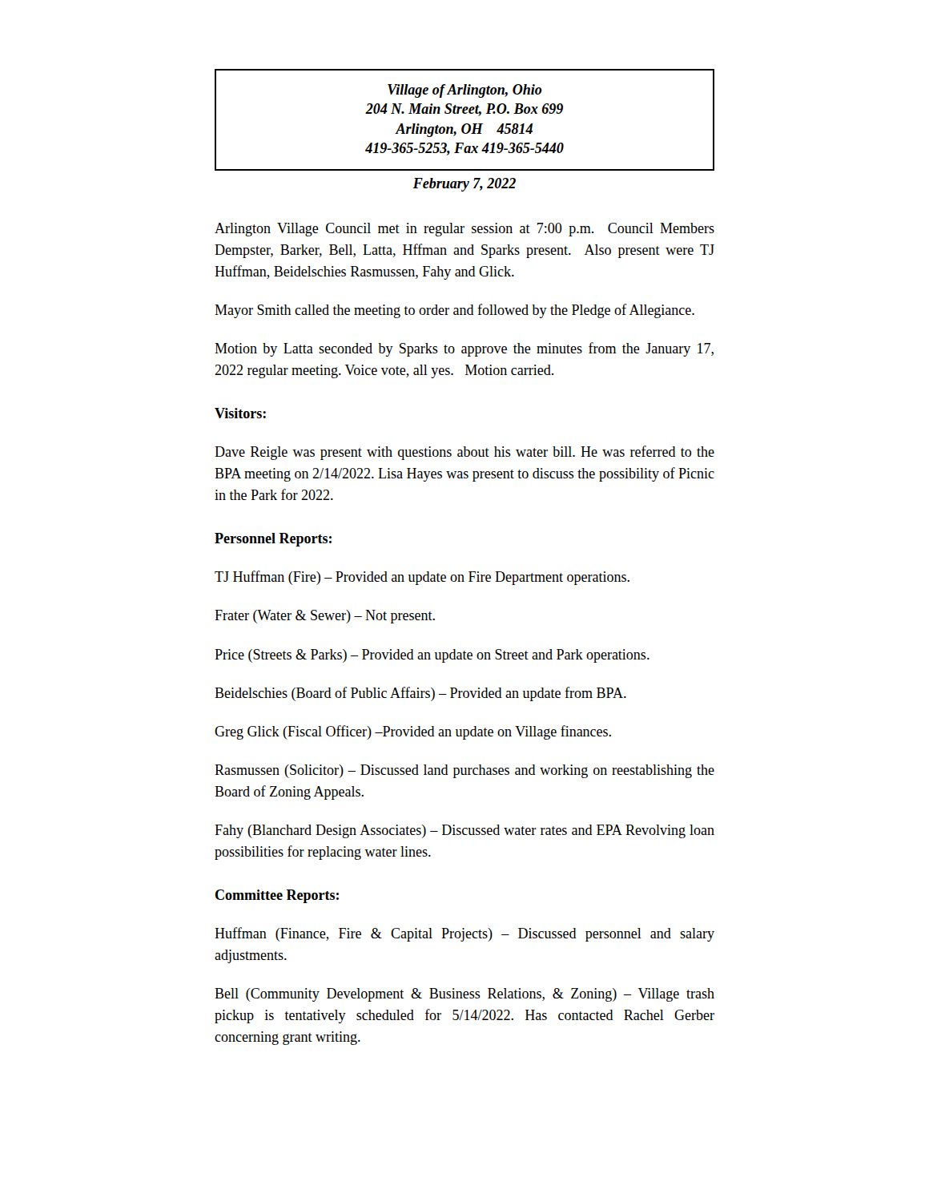Village of Arlington, Ohio 204 N. Main Street, P.O. Box 699 Arlington, OH 45814 419-365-5253, Fax 419-365-5440
February 7, 2022
Arlington Village Council met in regular session at 7:00 p.m. Council Members Dempster, Barker, Bell, Latta, Hffman and Sparks present. Also present were TJ Huffman, Beidelschies Rasmussen, Fahy and Glick.
Mayor Smith called the meeting to order and followed by the Pledge of Allegiance.
Motion by Latta seconded by Sparks to approve the minutes from the January 17, 2022 regular meeting. Voice vote, all yes. Motion carried.
Visitors:
Dave Reigle was present with questions about his water bill. He was referred to the BPA meeting on 2/14/2022. Lisa Hayes was present to discuss the possibility of Picnic in the Park for 2022.
Personnel Reports:
TJ Huffman (Fire) – Provided an update on Fire Department operations.
Frater (Water & Sewer) – Not present.
Price (Streets & Parks) – Provided an update on Street and Park operations.
Beidelschies (Board of Public Affairs) – Provided an update from BPA.
Greg Glick (Fiscal Officer) –Provided an update on Village finances.
Rasmussen (Solicitor) – Discussed land purchases and working on reestablishing the Board of Zoning Appeals.
Fahy (Blanchard Design Associates) – Discussed water rates and EPA Revolving loan possibilities for replacing water lines.
Committee Reports:
Huffman (Finance, Fire & Capital Projects) – Discussed personnel and salary adjustments.
Bell (Community Development & Business Relations, & Zoning) – Village trash pickup is tentatively scheduled for 5/14/2022. Has contacted Rachel Gerber concerning grant writing.